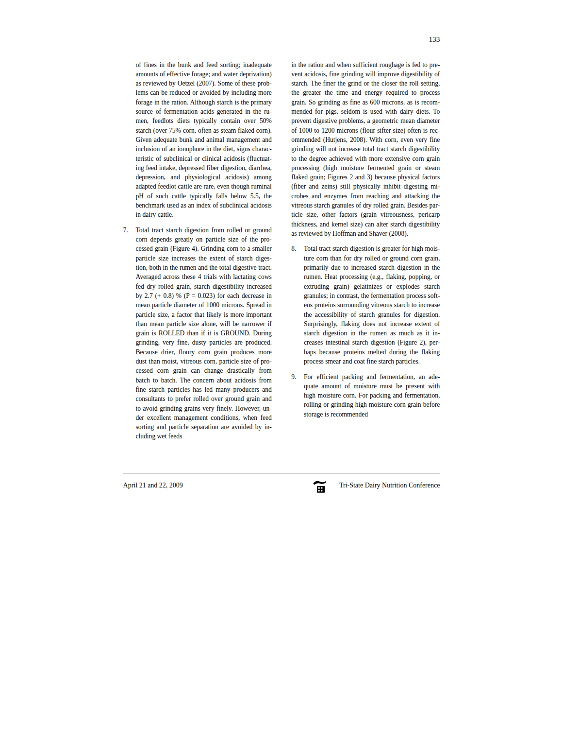133
of fines in the bunk and feed sorting; inadequate amounts of effective forage; and water deprivation) as reviewed by Oetzel (2007). Some of these problems can be reduced or avoided by including more forage in the ration. Although starch is the primary source of fermentation acids generated in the rumen, feedlots diets typically contain over 50% starch (over 75% corn, often as steam flaked corn). Given adequate bunk and animal management and inclusion of an ionophore in the diet, signs characteristic of subclinical or clinical acidosis (fluctuating feed intake, depressed fiber digestion, diarrhea, depression, and physiological acidosis) among adapted feedlot cattle are rare, even though ruminal pH of such cattle typically falls below 5.5, the benchmark used as an index of subclinical acidosis in dairy cattle.
7.
Total tract starch digestion from rolled or ground corn depends greatly on particle size of the processed grain (Figure 4). Grinding corn to a smaller particle size increases the extent of starch digestion, both in the rumen and the total digestive tract. Averaged across these 4 trials with lactating cows fed dry rolled grain, starch digestibility increased by 2.7 (+ 0.8) % (P = 0.023) for each decrease in mean particle diameter of 1000 microns. Spread in particle size, a factor that likely is more important than mean particle size alone, will be narrower if grain is ROLLED than if it is GROUND. During grinding, very fine, dusty particles are produced. Because drier, floury corn grain produces more dust than moist, vitreous corn, particle size of processed corn grain can change drastically from batch to batch. The concern about acidosis from fine starch particles has led many producers and consultants to prefer rolled over ground grain and to avoid grinding grains very finely. However, under excellent management conditions, when feed sorting and particle separation are avoided by including wet feeds
in the ration and when sufficient roughage is fed to prevent acidosis, fine grinding will improve digestibility of starch. The finer the grind or the closer the roll setting, the greater the time and energy required to process grain. So grinding as fine as 600 microns, as is recommended for pigs, seldom is used with dairy diets. To prevent digestive problems, a geometric mean diameter of 1000 to 1200 microns (flour sifter size) often is recommended (Hutjens, 2008). With corn, even very fine grinding will not increase total tract starch digestibility to the degree achieved with more extensive corn grain processing (high moisture fermented grain or steam flaked grain; Figures 2 and 3) because physical factors (fiber and zeins) still physically inhibit digesting microbes and enzymes from reaching and attacking the vitreous starch granules of dry rolled grain. Besides particle size, other factors (grain vitreousness, pericarp thickness, and kernel size) can alter starch digestibility as reviewed by Hoffman and Shaver (2008).
8.
Total tract starch digestion is greater for high moisture corn than for dry rolled or ground corn grain, primarily due to increased starch digestion in the rumen. Heat processing (e.g., flaking, popping, or extruding grain) gelatinizes or explodes starch granules; in contrast, the fermentation process softens proteins surrounding vitreous starch to increase the accessibility of starch granules for digestion. Surprisingly, flaking does not increase extent of starch digestion in the rumen as much as it increases intestinal starch digestion (Figure 2), perhaps because proteins melted during the flaking process smear and coat fine starch particles.
9.
For efficient packing and fermentation, an adequate amount of moisture must be present with high moisture corn. For packing and fermentation, rolling or grinding high moisture corn grain before storage is recommended
April 21 and 22, 2009
Tri-State Dairy Nutrition Conference